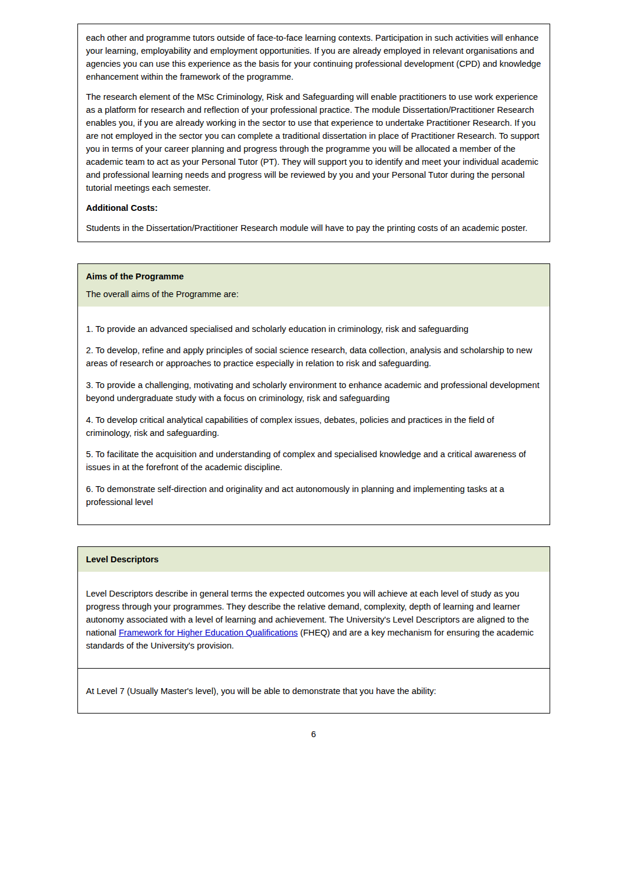each other and programme tutors outside of face-to-face learning contexts. Participation in such activities will enhance your learning, employability and employment opportunities. If you are already employed in relevant organisations and agencies you can use this experience as the basis for your continuing professional development (CPD) and knowledge enhancement within the framework of the programme.
The research element of the MSc Criminology, Risk and Safeguarding will enable practitioners to use work experience as a platform for research and reflection of your professional practice. The module Dissertation/Practitioner Research enables you, if you are already working in the sector to use that experience to undertake Practitioner Research. If you are not employed in the sector you can complete a traditional dissertation in place of Practitioner Research. To support you in terms of your career planning and progress through the programme you will be allocated a member of the academic team to act as your Personal Tutor (PT). They will support you to identify and meet your individual academic and professional learning needs and progress will be reviewed by you and your Personal Tutor during the personal tutorial meetings each semester.
Additional Costs:
Students in the Dissertation/Practitioner Research module will have to pay the printing costs of an academic poster.
Aims of the Programme
The overall aims of the Programme are:
1. To provide an advanced specialised and scholarly education in criminology, risk and safeguarding
2. To develop, refine and apply principles of social science research, data collection, analysis and scholarship to new areas of research or approaches to practice especially in relation to risk and safeguarding.
3. To provide a challenging, motivating and scholarly environment to enhance academic and professional development beyond undergraduate study with a focus on criminology, risk and safeguarding
4. To develop critical analytical capabilities of complex issues, debates, policies and practices in the field of criminology, risk and safeguarding.
5. To facilitate the acquisition and understanding of complex and specialised knowledge and a critical awareness of issues in at the forefront of the academic discipline.
6. To demonstrate self-direction and originality and act autonomously in planning and implementing tasks at a professional level
Level Descriptors
Level Descriptors describe in general terms the expected outcomes you will achieve at each level of study as you progress through your programmes. They describe the relative demand, complexity, depth of learning and learner autonomy associated with a level of learning and achievement. The University's Level Descriptors are aligned to the national Framework for Higher Education Qualifications (FHEQ) and are a key mechanism for ensuring the academic standards of the University's provision.
At Level 7 (Usually Master's level), you will be able to demonstrate that you have the ability:
6